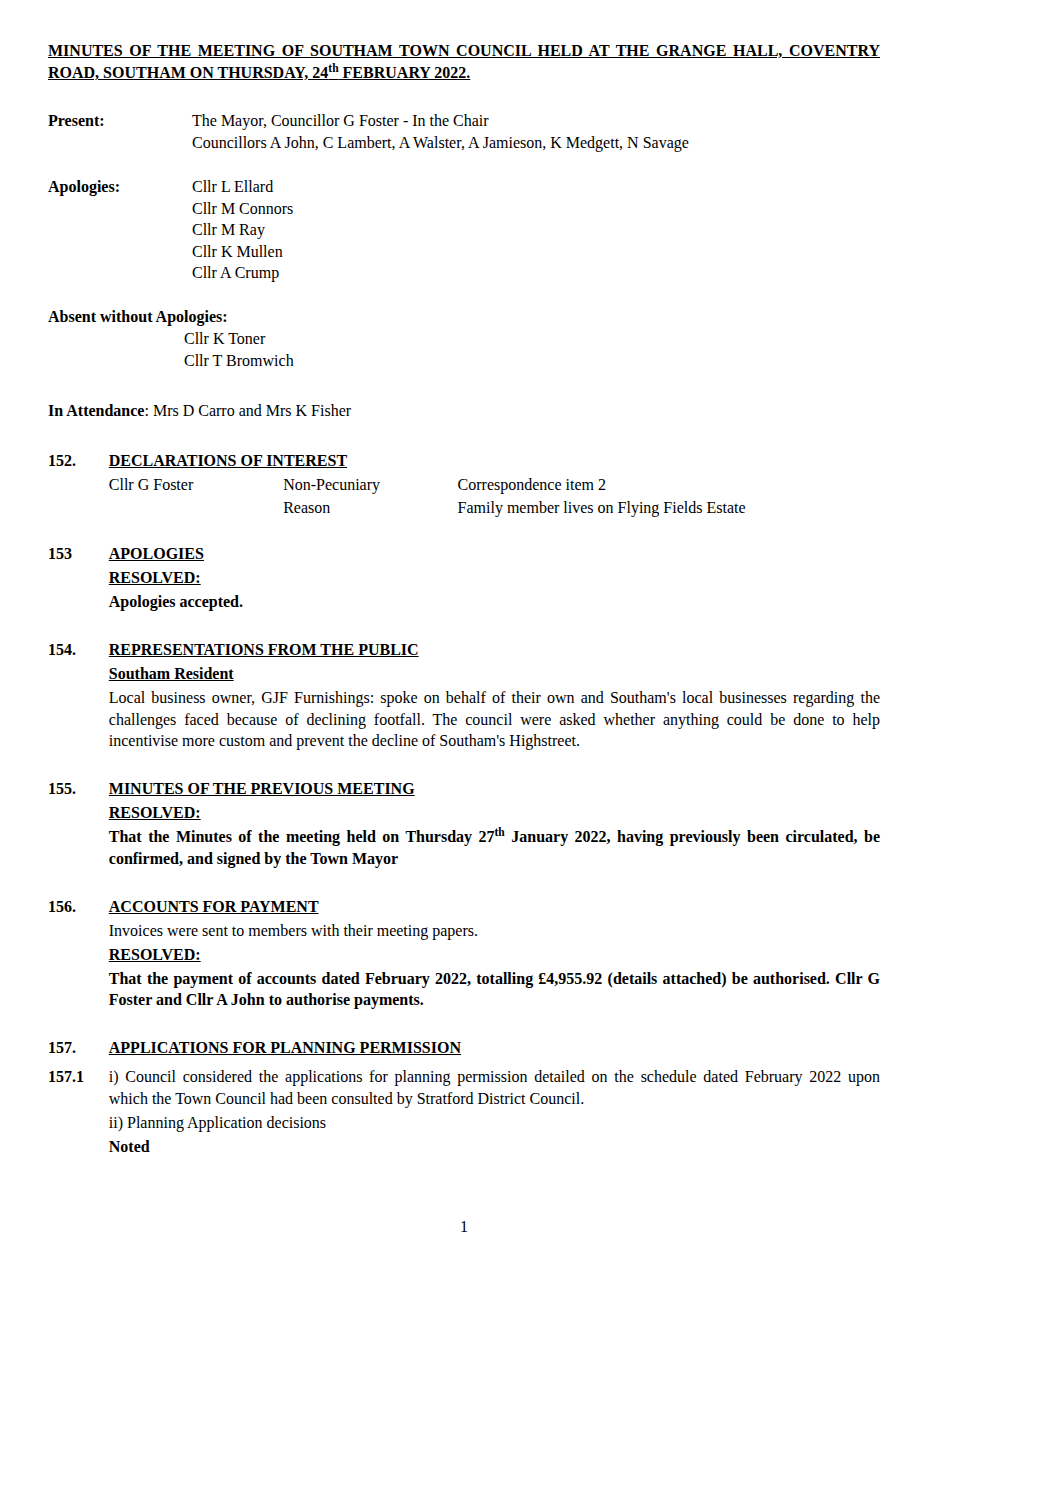MINUTES OF THE MEETING OF SOUTHAM TOWN COUNCIL HELD AT THE GRANGE HALL, COVENTRY ROAD, SOUTHAM ON THURSDAY, 24th FEBRUARY 2022.
Present:
The Mayor, Councillor G Foster - In the Chair
Councillors A John, C Lambert, A Walster, A Jamieson, K Medgett, N Savage
Apologies:
Cllr L Ellard
Cllr M Connors
Cllr M Ray
Cllr K Mullen
Cllr A Crump
Absent without Apologies:
Cllr K Toner
Cllr T Bromwich
In Attendance: Mrs D Carro and Mrs K Fisher
152.
DECLARATIONS OF INTEREST
Cllr G Foster
Non-Pecuniary
Correspondence item 2
Reason
Family member lives on Flying Fields Estate
153
APOLOGIES
RESOLVED:
Apologies accepted.
154.
REPRESENTATIONS FROM THE PUBLIC
Southam Resident
Local business owner, GJF Furnishings: spoke on behalf of their own and Southam's local businesses regarding the challenges faced because of declining footfall. The council were asked whether anything could be done to help incentivise more custom and prevent the decline of Southam's Highstreet.
155.
MINUTES OF THE PREVIOUS MEETING
RESOLVED:
That the Minutes of the meeting held on Thursday 27th January 2022, having previously been circulated, be confirmed, and signed by the Town Mayor
156.
ACCOUNTS FOR PAYMENT
Invoices were sent to members with their meeting papers.
RESOLVED:
That the payment of accounts dated February 2022, totalling £4,955.92 (details attached) be authorised. Cllr G Foster and Cllr A John to authorise payments.
157.
APPLICATIONS FOR PLANNING PERMISSION
157.1
i) Council considered the applications for planning permission detailed on the schedule dated February 2022 upon which the Town Council had been consulted by Stratford District Council.
ii) Planning Application decisions
Noted
1